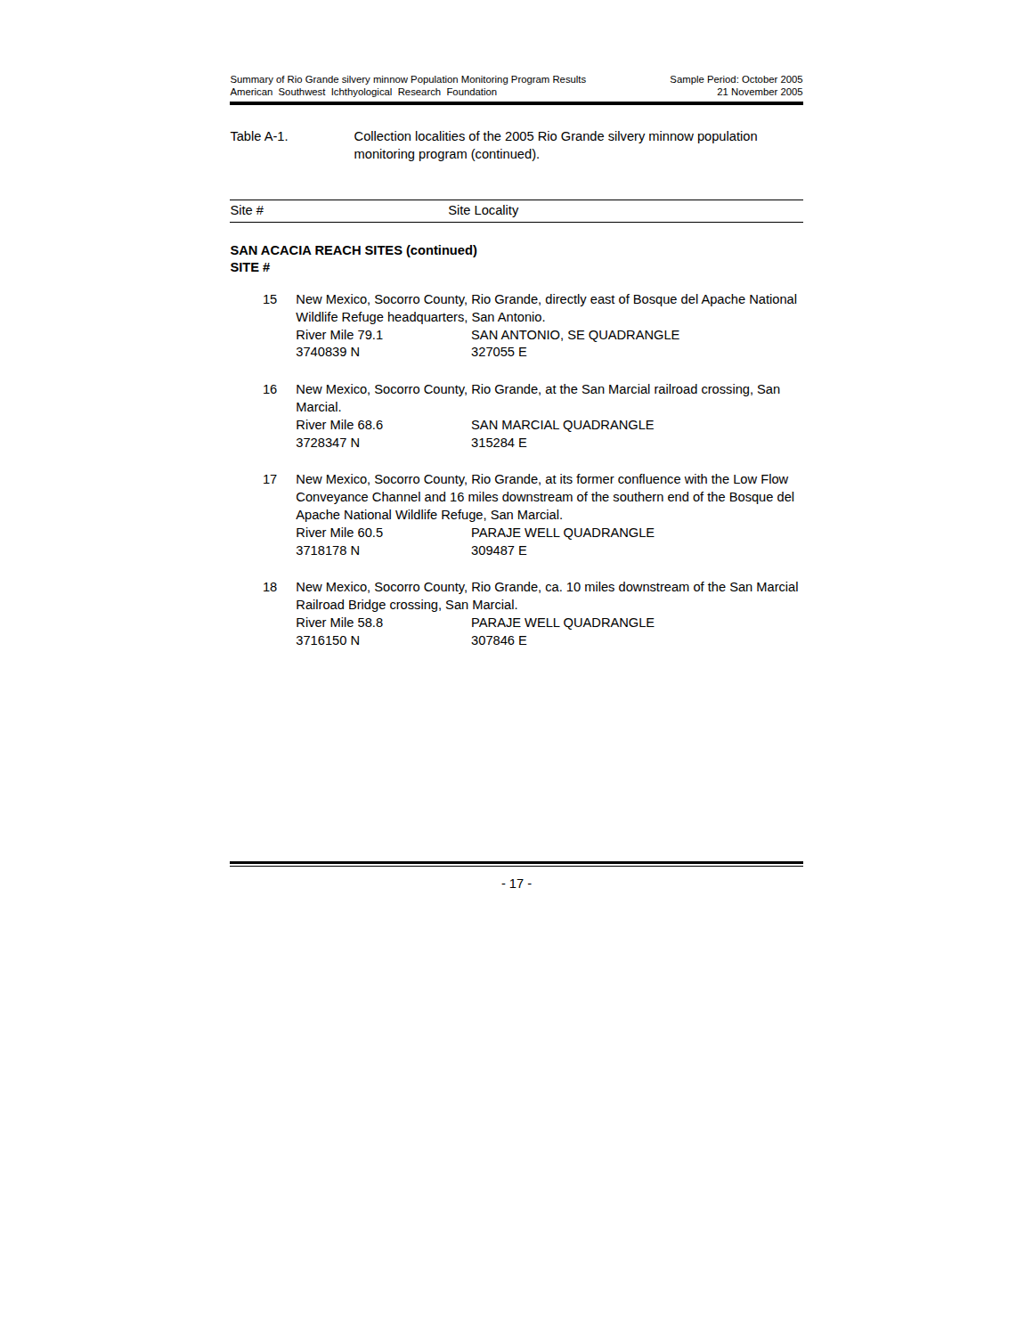| Summary of Rio Grande silvery minnow Population Monitoring Program Results | Sample Period: October 2005 |
| American Southwest Ichthyological Research Foundation | 21 November 2005 |
| Table A-1. | Collection localities of the 2005 Rio Grande silvery minnow population monitoring program (continued). |
| Site # | Site Locality |
SAN ACACIA REACH SITES (continued)
SITE #
| 15 | New Mexico, Socorro County, Rio Grande, directly east of Bosque del Apache National Wildlife Refuge headquarters, San Antonio. / River Mile 79.1 / SAN ANTONIO, SE QUADRANGLE / / 3740839 N / 327055 E / |
| 16 | New Mexico, Socorro County, Rio Grande, at the San Marcial railroad crossing, San Marcial. / River Mile 68.6 / SAN MARCIAL QUADRANGLE / / 3728347 N / 315284 E / |
| 17 | New Mexico, Socorro County, Rio Grande, at its former confluence with the Low Flow Conveyance Channel and 16 miles downstream of the southern end of the Bosque del Apache National Wildlife Refuge, San Marcial. / River Mile 60.5 / PARAJE WELL QUADRANGLE / / 3718178 N / 309487 E / |
| 18 | New Mexico, Socorro County, Rio Grande, ca. 10 miles downstream of the San Marcial Railroad Bridge crossing, San Marcial. / River Mile 58.8 / PARAJE WELL QUADRANGLE / / 3716150 N / 307846 E / |
- 17 -